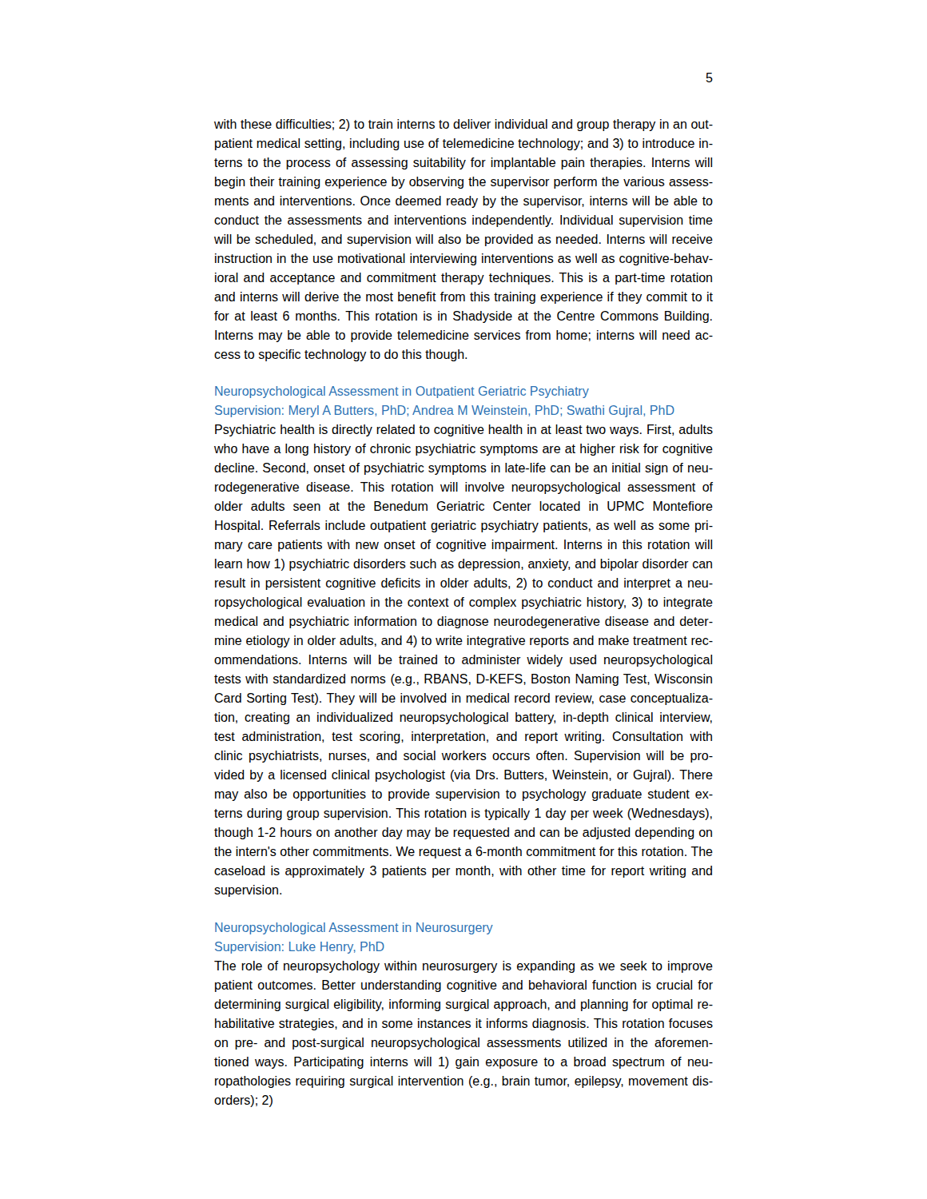5
with these difficulties; 2) to train interns to deliver individual and group therapy in an outpatient medical setting, including use of telemedicine technology; and 3) to introduce interns to the process of assessing suitability for implantable pain therapies. Interns will begin their training experience by observing the supervisor perform the various assessments and interventions. Once deemed ready by the supervisor, interns will be able to conduct the assessments and interventions independently. Individual supervision time will be scheduled, and supervision will also be provided as needed. Interns will receive instruction in the use motivational interviewing interventions as well as cognitive-behavioral and acceptance and commitment therapy techniques. This is a part-time rotation and interns will derive the most benefit from this training experience if they commit to it for at least 6 months. This rotation is in Shadyside at the Centre Commons Building. Interns may be able to provide telemedicine services from home; interns will need access to specific technology to do this though.
Neuropsychological Assessment in Outpatient Geriatric Psychiatry
Supervision: Meryl A Butters, PhD; Andrea M Weinstein, PhD; Swathi Gujral, PhD
Psychiatric health is directly related to cognitive health in at least two ways. First, adults who have a long history of chronic psychiatric symptoms are at higher risk for cognitive decline. Second, onset of psychiatric symptoms in late-life can be an initial sign of neurodegenerative disease. This rotation will involve neuropsychological assessment of older adults seen at the Benedum Geriatric Center located in UPMC Montefiore Hospital. Referrals include outpatient geriatric psychiatry patients, as well as some primary care patients with new onset of cognitive impairment. Interns in this rotation will learn how 1) psychiatric disorders such as depression, anxiety, and bipolar disorder can result in persistent cognitive deficits in older adults, 2) to conduct and interpret a neuropsychological evaluation in the context of complex psychiatric history, 3) to integrate medical and psychiatric information to diagnose neurodegenerative disease and determine etiology in older adults, and 4) to write integrative reports and make treatment recommendations. Interns will be trained to administer widely used neuropsychological tests with standardized norms (e.g., RBANS, D-KEFS, Boston Naming Test, Wisconsin Card Sorting Test). They will be involved in medical record review, case conceptualization, creating an individualized neuropsychological battery, in-depth clinical interview, test administration, test scoring, interpretation, and report writing. Consultation with clinic psychiatrists, nurses, and social workers occurs often. Supervision will be provided by a licensed clinical psychologist (via Drs. Butters, Weinstein, or Gujral). There may also be opportunities to provide supervision to psychology graduate student externs during group supervision. This rotation is typically 1 day per week (Wednesdays), though 1-2 hours on another day may be requested and can be adjusted depending on the intern's other commitments. We request a 6-month commitment for this rotation. The caseload is approximately 3 patients per month, with other time for report writing and supervision.
Neuropsychological Assessment in Neurosurgery
Supervision: Luke Henry, PhD
The role of neuropsychology within neurosurgery is expanding as we seek to improve patient outcomes. Better understanding cognitive and behavioral function is crucial for determining surgical eligibility, informing surgical approach, and planning for optimal rehabilitative strategies, and in some instances it informs diagnosis. This rotation focuses on pre- and post-surgical neuropsychological assessments utilized in the aforementioned ways. Participating interns will 1) gain exposure to a broad spectrum of neuropathologies requiring surgical intervention (e.g., brain tumor, epilepsy, movement disorders); 2)